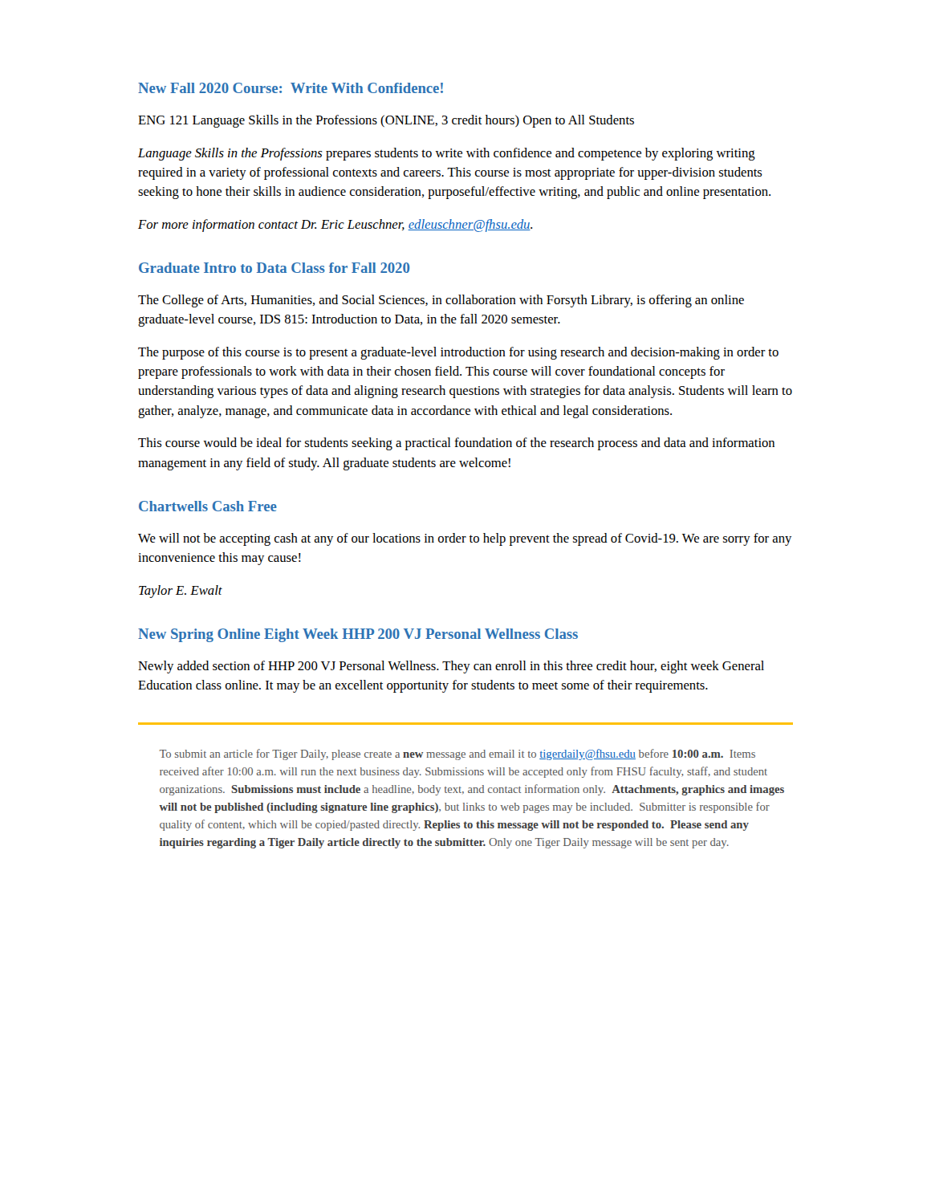New Fall 2020 Course: Write With Confidence!
ENG 121 Language Skills in the Professions (ONLINE, 3 credit hours) Open to All Students
Language Skills in the Professions prepares students to write with confidence and competence by exploring writing required in a variety of professional contexts and careers. This course is most appropriate for upper-division students seeking to hone their skills in audience consideration, purposeful/effective writing, and public and online presentation.
For more information contact Dr. Eric Leuschner, edleuschner@fhsu.edu.
Graduate Intro to Data Class for Fall 2020
The College of Arts, Humanities, and Social Sciences, in collaboration with Forsyth Library, is offering an online graduate-level course, IDS 815: Introduction to Data, in the fall 2020 semester.
The purpose of this course is to present a graduate-level introduction for using research and decision-making in order to prepare professionals to work with data in their chosen field. This course will cover foundational concepts for understanding various types of data and aligning research questions with strategies for data analysis. Students will learn to gather, analyze, manage, and communicate data in accordance with ethical and legal considerations.
This course would be ideal for students seeking a practical foundation of the research process and data and information management in any field of study. All graduate students are welcome!
Chartwells Cash Free
We will not be accepting cash at any of our locations in order to help prevent the spread of Covid-19. We are sorry for any inconvenience this may cause!
Taylor E. Ewalt
New Spring Online Eight Week HHP 200 VJ Personal Wellness Class
Newly added section of HHP 200 VJ Personal Wellness. They can enroll in this three credit hour, eight week General Education class online. It may be an excellent opportunity for students to meet some of their requirements.
To submit an article for Tiger Daily, please create a new message and email it to tigerdaily@fhsu.edu before 10:00 a.m. Items received after 10:00 a.m. will run the next business day. Submissions will be accepted only from FHSU faculty, staff, and student organizations. Submissions must include a headline, body text, and contact information only. Attachments, graphics and images will not be published (including signature line graphics), but links to web pages may be included. Submitter is responsible for quality of content, which will be copied/pasted directly. Replies to this message will not be responded to. Please send any inquiries regarding a Tiger Daily article directly to the submitter. Only one Tiger Daily message will be sent per day.